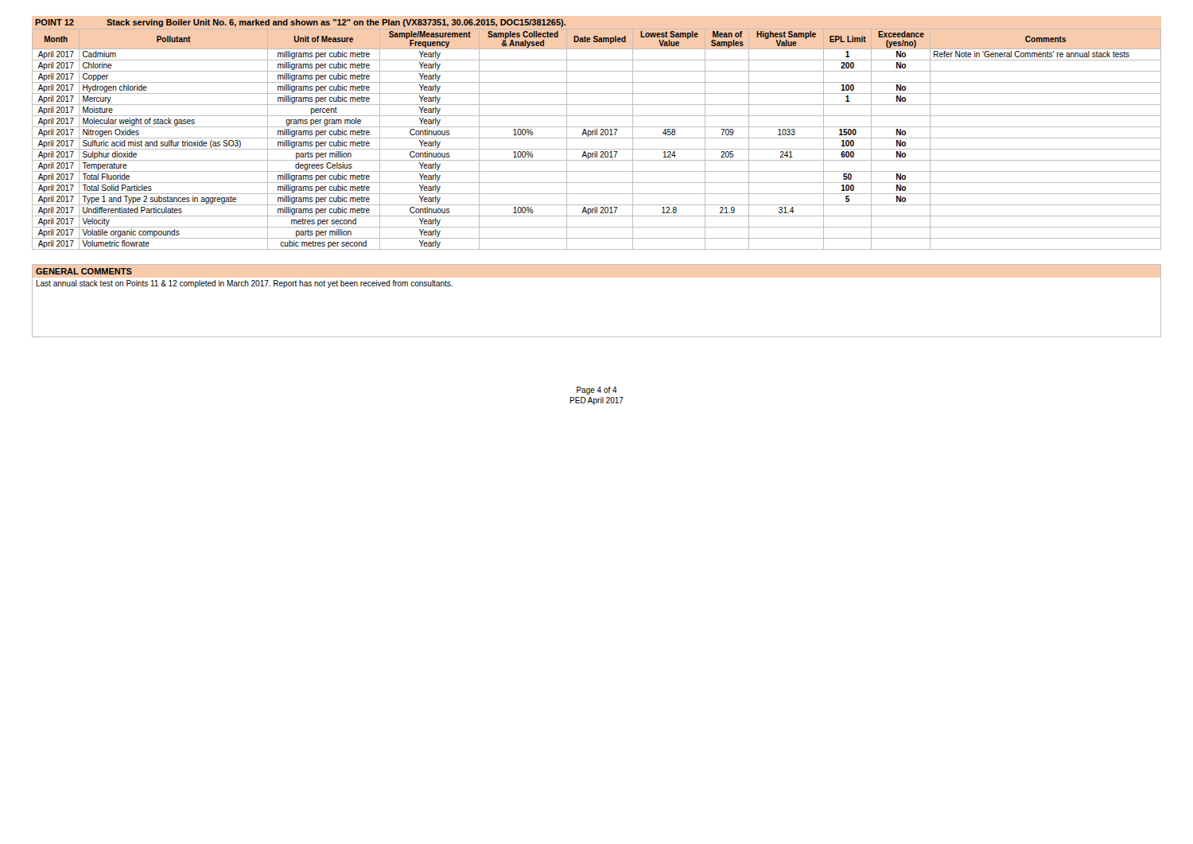POINT 12 Stack serving Boiler Unit No. 6, marked and shown as "12" on the Plan (VX837351, 30.06.2015, DOC15/381265).
| Month | Pollutant | Unit of Measure | Sample/Measurement Frequency | Samples Collected & Analysed | Date Sampled | Lowest Sample Value | Mean of Samples | Highest Sample Value | EPL Limit | Exceedance (yes/no) | Comments |
| --- | --- | --- | --- | --- | --- | --- | --- | --- | --- | --- | --- |
| April 2017 | Cadmium | milligrams per cubic metre | Yearly | | | | | | 1 | No | Refer Note in 'General Comments' re annual stack tests |
| April 2017 | Chlorine | milligrams per cubic metre | Yearly | | | | | | 200 | No | |
| April 2017 | Copper | milligrams per cubic metre | Yearly | | | | | | | | |
| April 2017 | Hydrogen chloride | milligrams per cubic metre | Yearly | | | | | | 100 | No | |
| April 2017 | Mercury | milligrams per cubic metre | Yearly | | | | | | 1 | No | |
| April 2017 | Moisture | percent | Yearly | | | | | | | | |
| April 2017 | Molecular weight of stack gases | grams per gram mole | Yearly | | | | | | | | |
| April 2017 | Nitrogen Oxides | milligrams per cubic metre | Continuous | 100% | April 2017 | 458 | 709 | 1033 | 1500 | No | |
| April 2017 | Sulfuric acid mist and sulfur trioxide (as SO3) | milligrams per cubic metre | Yearly | | | | | | 100 | No | |
| April 2017 | Sulphur dioxide | parts per million | Continuous | 100% | April 2017 | 124 | 205 | 241 | 600 | No | |
| April 2017 | Temperature | degrees Celsius | Yearly | | | | | | | | |
| April 2017 | Total Fluoride | milligrams per cubic metre | Yearly | | | | | | 50 | No | |
| April 2017 | Total Solid Particles | milligrams per cubic metre | Yearly | | | | | | 100 | No | |
| April 2017 | Type 1 and Type 2 substances in aggregate | milligrams per cubic metre | Yearly | | | | | | 5 | No | |
| April 2017 | Undifferentiated Particulates | milligrams per cubic metre | Continuous | 100% | April 2017 | 12.8 | 21.9 | 31.4 | | | |
| April 2017 | Velocity | metres per second | Yearly | | | | | | | | |
| April 2017 | Volatile organic compounds | parts per million | Yearly | | | | | | | | |
| April 2017 | Volumetric flowrate | cubic metres per second | Yearly | | | | | | | | |
GENERAL COMMENTS
Last annual stack test on Points 11 & 12 completed in March 2017. Report has not yet been received from consultants.
Page 4 of 4
PED April 2017